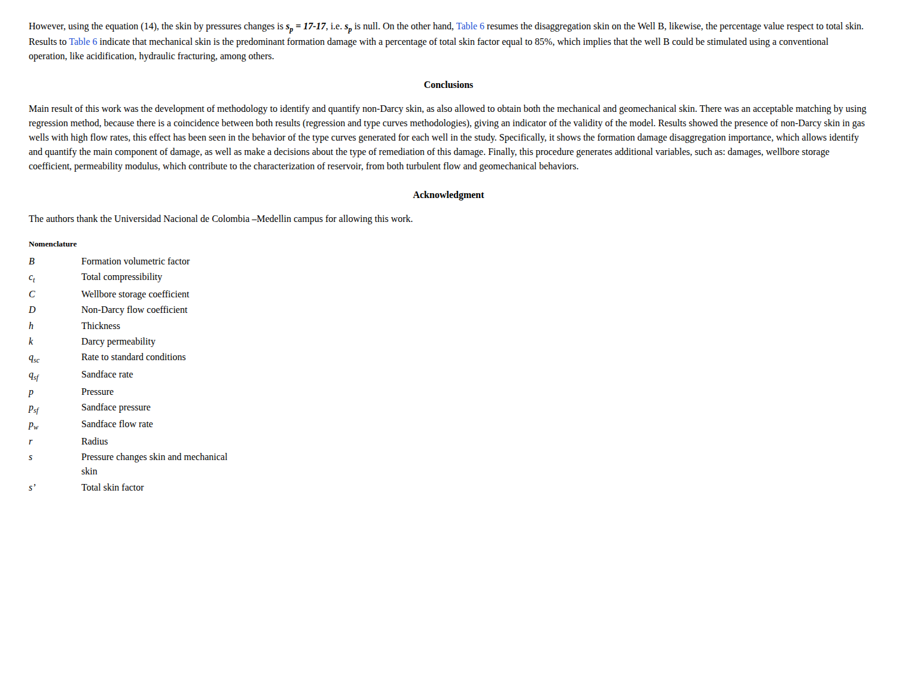However, using the equation (14), the skin by pressures changes is sp = 17-17, i.e. sp is null. On the other hand, Table 6 resumes the disaggregation skin on the Well B, likewise, the percentage value respect to total skin. Results to Table 6 indicate that mechanical skin is the predominant formation damage with a percentage of total skin factor equal to 85%, which implies that the well B could be stimulated using a conventional operation, like acidification, hydraulic fracturing, among others.
Conclusions
Main result of this work was the development of methodology to identify and quantify non-Darcy skin, as also allowed to obtain both the mechanical and geomechanical skin. There was an acceptable matching by using regression method, because there is a coincidence between both results (regression and type curves methodologies), giving an indicator of the validity of the model. Results showed the presence of non-Darcy skin in gas wells with high flow rates, this effect has been seen in the behavior of the type curves generated for each well in the study. Specifically, it shows the formation damage disaggregation importance, which allows identify and quantify the main component of damage, as well as make a decisions about the type of remediation of this damage. Finally, this procedure generates additional variables, such as: damages, wellbore storage coefficient, permeability modulus, which contribute to the characterization of reservoir, from both turbulent flow and geomechanical behaviors.
Acknowledgment
The authors thank the Universidad Nacional de Colombia –Medellin campus for allowing this work.
Nomenclature
| B | Formation volumetric factor |
| c t | Total compressibility |
| C | Wellbore storage coefficient |
| D | Non-Darcy flow coefficient |
| h | Thickness |
| k | Darcy permeability |
| q sc | Rate to standard conditions |
| q sf | Sandface rate |
| p | Pressure |
| p sf | Sandface pressure |
| p w | Sandface flow rate |
| r | Radius |
| s | Pressure changes skin and mechanical skin |
| s’ | Total skin factor |